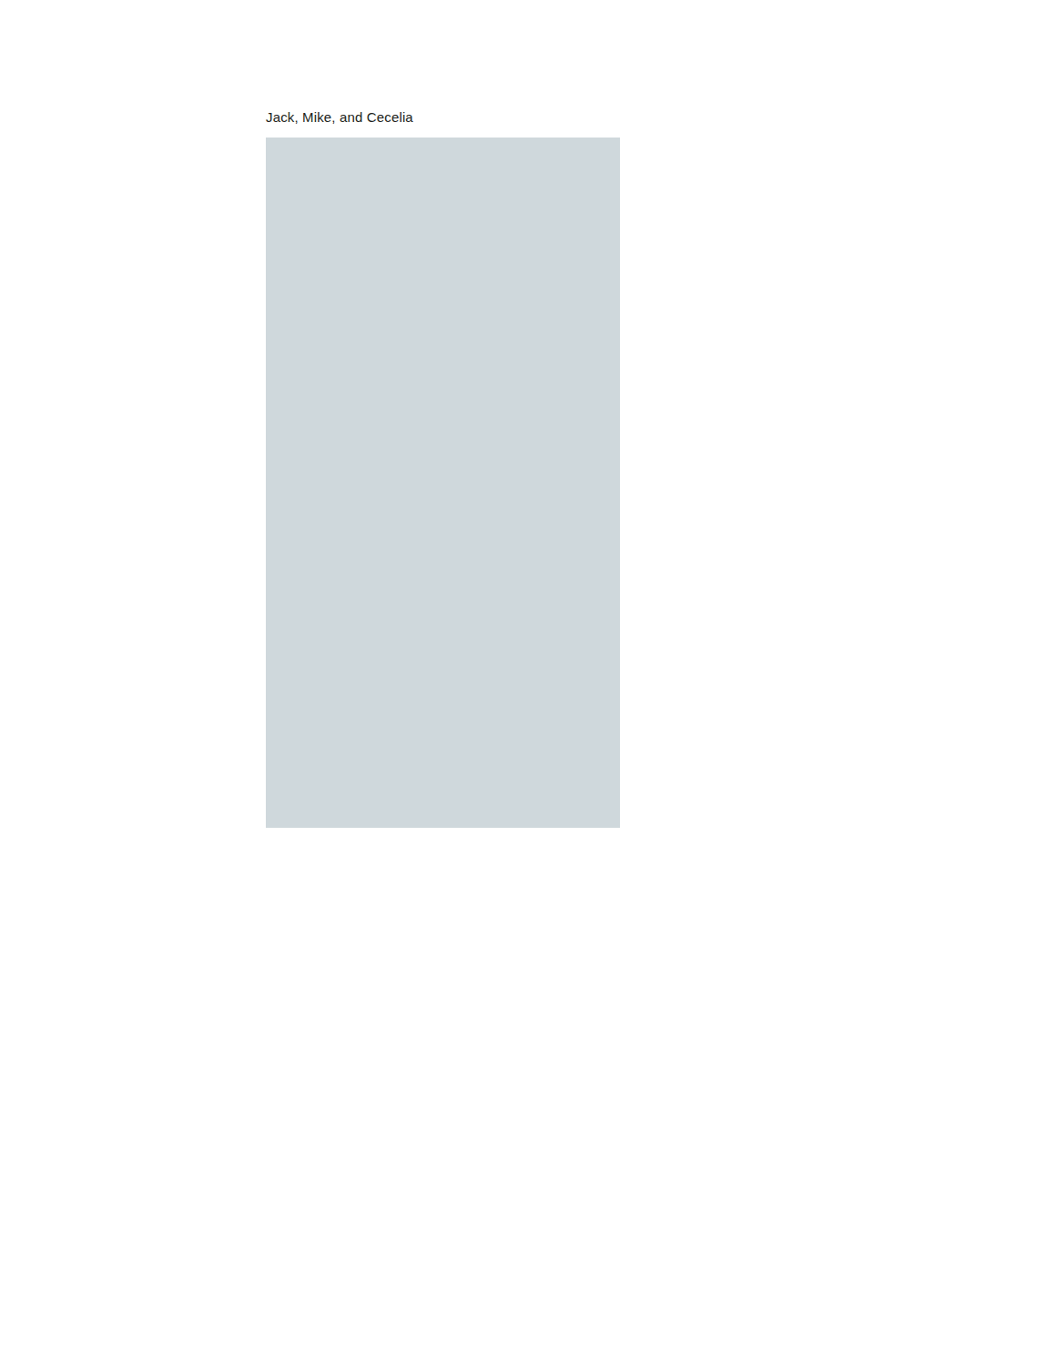Jack, Mike, and Cecelia